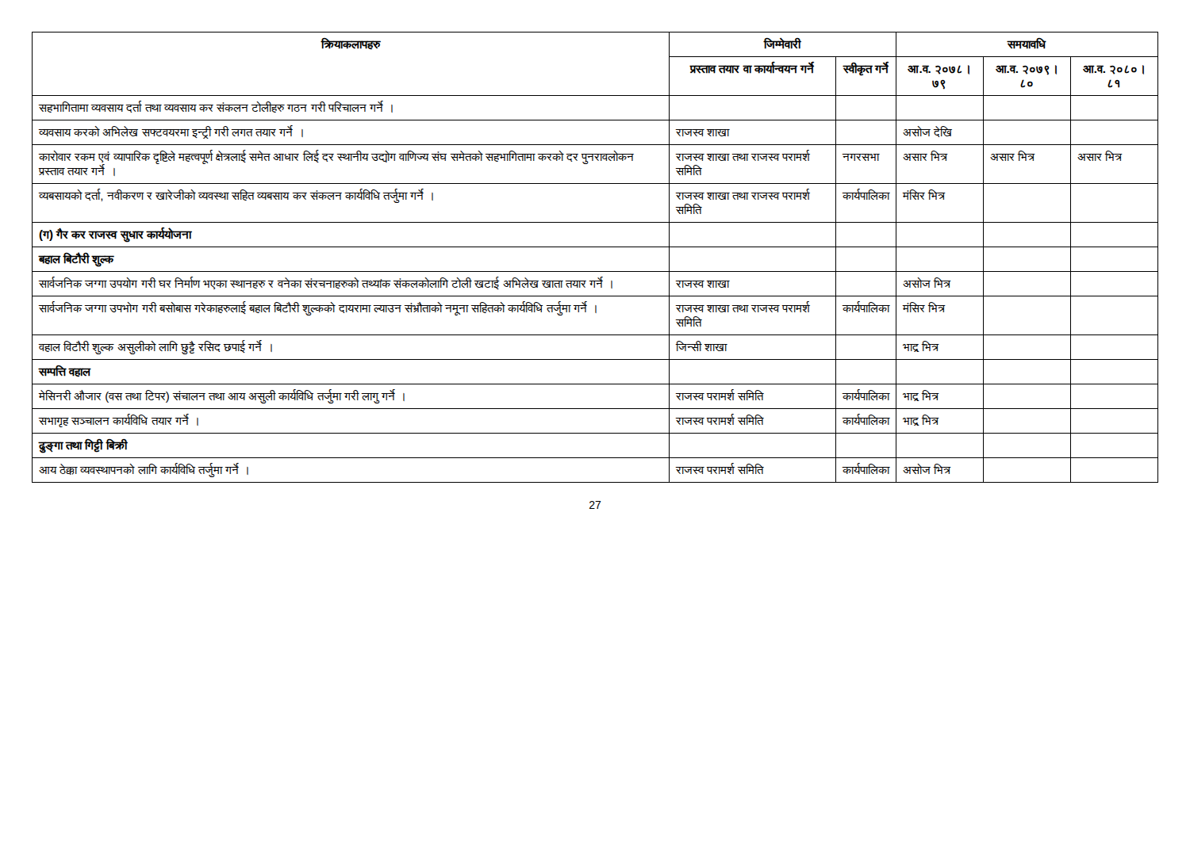| क्रियाकलापहरु | जिम्मेवारी | समयावधि |
| --- | --- | --- |
| प्रस्ताव तयार वा कार्यान्वयन गर्ने | स्वीकृत गर्ने | आ.व. २०७८।७९ | आ.व. २०७९।८० | आ.व. २०८०।८१ |
| सहभागितामा व्यवसाय दर्ता तथा व्यवसाय कर संकलन टोलीहरु गठन गरी परिचालन गर्ने । | | | | | |
| व्यवसाय करको अभिलेख सफ्टवयरमा इन्ट्री गरी लगत तयार गर्ने । | राजस्व शाखा | | असोज देखि | | |
| कारोवार रकम एवं व्यापारिक दृष्टिले महत्वपूर्ण क्षेत्रलाई समेत आधार लिई दर स्थानीय उद्योग वाणिज्य संघ समेतको सहभागितामा करको दर पुनरावलोकन प्रस्ताव तयार गर्ने । | राजस्व शाखा तथा राजस्व परामर्श समिति | नगरसभा | असार भित्र | असार भित्र | असार भित्र |
| व्यबसायको दर्ता, नवीकरण र खारेजीको व्यवस्था सहित व्यबसाय कर संकलन कार्यविधि तर्जुमा गर्ने । | राजस्व शाखा तथा राजस्व परामर्श समिति | कार्यपालिका | मंसिर भित्र | | |
| (ग) गैर कर राजस्व सुधार कार्ययोजना | | | | | |
| बहाल बिटौरी शुल्क | | | | | |
| सार्वजनिक जग्गा उपयोग गरी घर निर्माण भएका स्थानहरु र वनेका संरचनाहरुको तथ्यांक संकलकोलागि टोली खटाई अभिलेख खाता तयार गर्ने । | राजस्व शाखा | | असोज भित्र | | |
| सार्वजनिक जग्गा उपभोग गरी बसोबास गरेकाहरुलाई बहाल बिटौरी शुल्कको दायरामा ल्याउन संभ्रौताको नमूना सहितको कार्यविधि तर्जुमा गर्ने । | राजस्व शाखा तथा राजस्व परामर्श समिति | कार्यपालिका | मंसिर भित्र | | |
| वहाल विटौरी शुल्क असुलीको लागि छुट्टै रसिद छपाई गर्ने । | जिन्सी शाखा | | भाद्र भित्र | | |
| सम्पत्ति वहाल | | | | | |
| मेसिनरी औजार (वस तथा टिपर) संचालन तथा आय असुली कार्यविधि तर्जुमा गरी लागु गर्ने । | राजस्व परामर्श समिति | कार्यपालिका | भाद्र भित्र | | |
| सभागृह सञ्चालन कार्यविधि तयार गर्ने । | राजस्व परामर्श समिति | कार्यपालिका | भाद्र भित्र | | |
| ढुङ्गा तथा गिट्टी बिक्री | | | | | |
| आय ठेक्का व्यवस्थापनको लागि कार्यविधि तर्जुमा गर्ने । | राजस्व परामर्श समिति | कार्यपालिका | असोज भित्र | | |
27